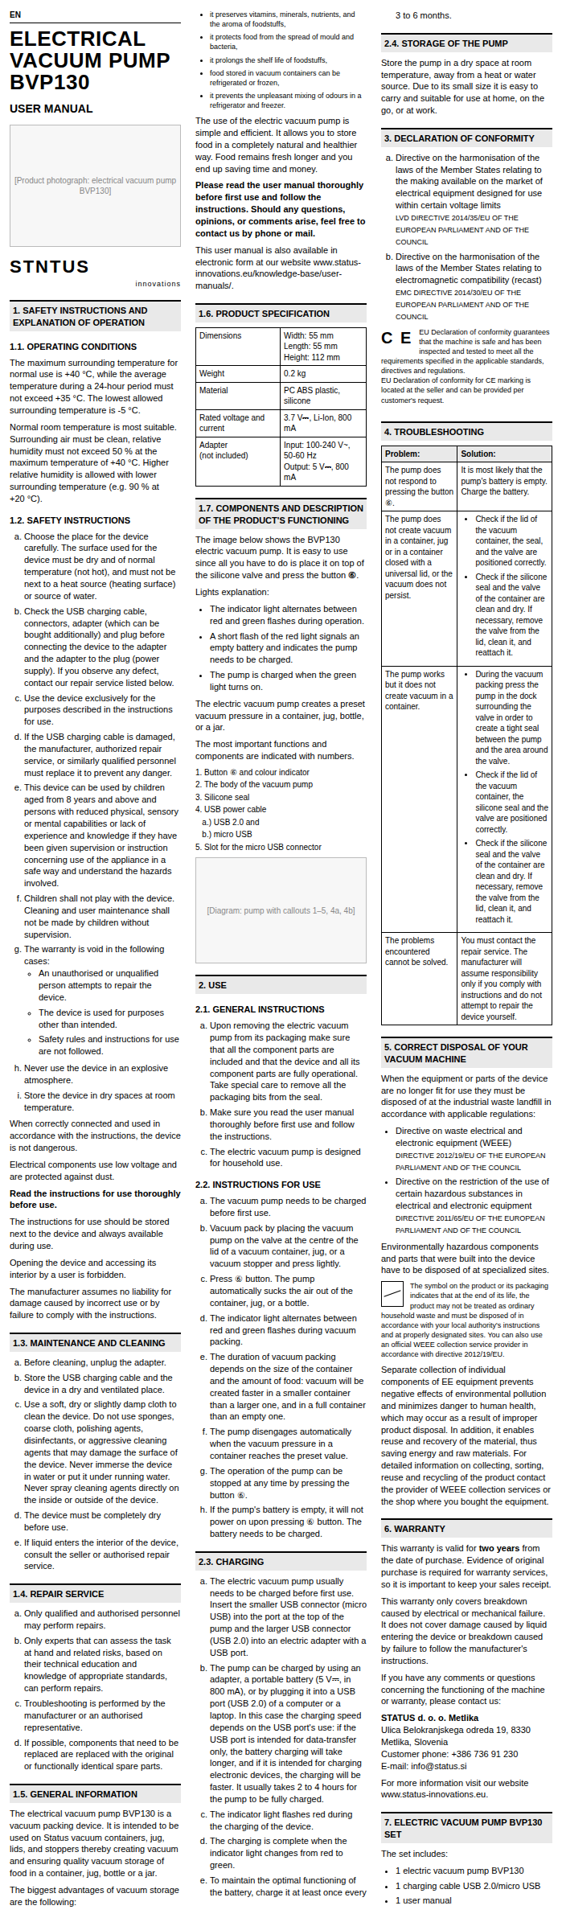EN
ELECTRICAL
VACUUM PUMP
BVP130
USER MANUAL
[Product photograph: electrical vacuum pump BVP130]
STNTUS
innovations
1. Safety instructions and explanation of operation
1.1. Operating conditions
The maximum surrounding temperature for normal use is +40 °C, while the average temperature during a 24-hour period must not exceed +35 °C. The lowest allowed surrounding temperature is -5 °C.
Normal room temperature is most suitable. Surrounding air must be clean, relative humidity must not exceed 50 % at the maximum temperature of +40 °C. Higher relative humidity is allowed with lower surrounding temperature (e.g. 90 % at +20 °C).
1.2. Safety instructions
Choose the place for the device carefully. The surface used for the device must be dry and of normal temperature (not hot), and must not be next to a heat source (heating surface) or source of water.
Check the USB charging cable, connectors, adapter (which can be bought additionally) and plug before connecting the device to the adapter and the adapter to the plug (power supply). If you observe any defect, contact our repair service listed below.
Use the device exclusively for the purposes described in the instructions for use.
If the USB charging cable is damaged, the manufacturer, authorized repair service, or similarly qualified personnel must replace it to prevent any danger.
This device can be used by children aged from 8 years and above and persons with reduced physical, sensory or mental capabilities or lack of experience and knowledge if they have been given supervision or instruction concerning use of the appliance in a safe way and understand the hazards involved.
Children shall not play with the device. Cleaning and user maintenance shall not be made by children without supervision.
The warranty is void in the following cases:
An unauthorised or unqualified person attempts to repair the device.
The device is used for purposes other than intended.
Safety rules and instructions for use are not followed.
Never use the device in an explosive atmosphere.
Store the device in dry spaces at room temperature.
When correctly connected and used in accordance with the instructions, the device is not dangerous.
Electrical components use low voltage and are protected against dust.
Read the instructions for use thoroughly before use.
The instructions for use should be stored next to the device and always available during use.
Opening the device and accessing its interior by a user is forbidden.
The manufacturer assumes no liability for damage caused by incorrect use or by failure to comply with the instructions.
1.3. Maintenance and cleaning
Before cleaning, unplug the adapter.
Store the USB charging cable and the device in a dry and ventilated place.
Use a soft, dry or slightly damp cloth to clean the device. Do not use sponges, coarse cloth, polishing agents, disinfectants, or aggressive cleaning agents that may damage the surface of the device. Never immerse the device in water or put it under running water. Never spray cleaning agents directly on the inside or outside of the device.
The device must be completely dry before use.
If liquid enters the interior of the device, consult the seller or authorised repair service.
1.4. Repair service
Only qualified and authorised personnel may perform repairs.
Only experts that can assess the task at hand and related risks, based on their technical education and knowledge of appropriate standards, can perform repairs.
Troubleshooting is performed by the manufacturer or an authorised representative.
If possible, components that need to be replaced are replaced with the original or functionally identical spare parts.
1.5. General information
The electrical vacuum pump BVP130 is a vacuum packing device. It is intended to be used on Status vacuum containers, jug, lids, and stoppers thereby creating vacuum and ensuring quality vacuum storage of food in a container, jug, bottle or a jar.
The biggest advantages of vacuum storage are the following:
it preserves vitamins, minerals, nutrients, and the aroma of foodstuffs,
it protects food from the spread of mould and bacteria,
it prolongs the shelf life of foodstuffs,
food stored in vacuum containers can be refrigerated or frozen,
it prevents the unpleasant mixing of odours in a refrigerator and freezer.
The use of the electric vacuum pump is simple and efficient. It allows you to store food in a completely natural and healthier way. Food remains fresh longer and you end up saving time and money.
Please read the user manual thoroughly before first use and follow the instructions. Should any questions, opinions, or comments arise, feel free to contact us by phone or mail.
This user manual is also available in electronic form at our website www.status-innovations.eu/knowledge-base/user-manuals/.
1.6. Product specification
| Dimensions | Width: 55 mm Length: 55 mm Height: 112 mm |
| Weight | 0.2 kg |
| Material | PC ABS plastic, silicone |
| Rated voltage and current | 3.7 V⎓, Li-Ion, 800 mA |
| Adapter (not included) | Input: 100-240 V~, 50-60 Hz Output: 5 V⎓, 800 mA |
1.7. Components and description of the product's functioning
The image below shows the BVP130 electric vacuum pump. It is easy to use since all you have to do is place it on top of the silicone valve and press the button ⑥.
Lights explanation:
The indicator light alternates between red and green flashes during operation.
A short flash of the red light signals an empty battery and indicates the pump needs to be charged.
The pump is charged when the green light turns on.
The electric vacuum pump creates a preset vacuum pressure in a container, jug, bottle, or a jar.
The most important functions and components are indicated with numbers.
1. Button ⑥ and colour indicator
2. The body of the vacuum pump
3. Silicone seal
4. USB power cable
a.) USB 2.0 and
b.) micro USB
5. Slot for the micro USB connector
[Diagram: pump with callouts 1–5, 4a, 4b]
2. Use
2.1. General instructions
Upon removing the electric vacuum pump from its packaging make sure that all the component parts are included and that the device and all its component parts are fully operational. Take special care to remove all the packaging bits from the seal.
Make sure you read the user manual thoroughly before first use and follow the instructions.
The electric vacuum pump is designed for household use.
2.2. Instructions for use
The vacuum pump needs to be charged before first use.
Vacuum pack by placing the vacuum pump on the valve at the centre of the lid of a vacuum container, jug, or a vacuum stopper and press lightly.
Press ⑥ button. The pump automatically sucks the air out of the container, jug, or a bottle.
The indicator light alternates between red and green flashes during vacuum packing.
The duration of vacuum packing depends on the size of the container and the amount of food: vacuum will be created faster in a smaller container than a larger one, and in a full container than an empty one.
The pump disengages automatically when the vacuum pressure in a container reaches the preset value.
The operation of the pump can be stopped at any time by pressing the button ⑥.
If the pump's battery is empty, it will not power on upon pressing ⑥ button. The battery needs to be charged.
2.3. Charging
The electric vacuum pump usually needs to be charged before first use. Insert the smaller USB connector (micro USB) into the port at the top of the pump and the larger USB connector (USB 2.0) into an electric adapter with a USB port.
The pump can be charged by using an adapter, a portable battery (5 V⎓, in 800 mA), or by plugging it into a USB port (USB 2.0) of a computer or a laptop. In this case the charging speed depends on the USB port's use: if the USB port is intended for data-transfer only, the battery charging will take longer, and if it is intended for charging electronic devices, the charging will be faster. It usually takes 2 to 4 hours for the pump to be fully charged.
The indicator light flashes red during the charging of the device.
The charging is complete when the indicator light changes from red to green.
To maintain the optimal functioning of the battery, charge it at least once every 3 to 6 months.
2.4. Storage of the pump
Store the pump in a dry space at room temperature, away from a heat or water source. Due to its small size it is easy to carry and suitable for use at home, on the go, or at work.
3. Declaration of conformity
Directive on the harmonisation of the laws of the Member States relating to the making available on the market of electrical equipment designed for use within certain voltage limits
LVD DIRECTIVE 2014/35/EU OF THE EUROPEAN PARLIAMENT AND OF THE COUNCIL
Directive on the harmonisation of the laws of the Member States relating to electromagnetic compatibility (recast)
EMC DIRECTIVE 2014/30/EU OF THE EUROPEAN PARLIAMENT AND OF THE COUNCIL
C E
EU Declaration of conformity guarantees that the machine is safe and has been inspected and tested to meet all the requirements specified in the applicable standards, directives and regulations.
EU Declaration of conformity for CE marking is located at the seller and can be provided per customer's request.
4. Troubleshooting
| Problem: | Solution: |
| --- | --- |
| The pump does not respond to pressing the button ⑥. | It is most likely that the pump's battery is empty. Charge the battery. |
| The pump does not create vacuum in a container, jug or in a container closed with a universal lid, or the vacuum does not persist. | Check if the lid of the vacuum container, the seal, and the valve are positioned correctly. Check if the silicone seal and the valve of the container are clean and dry. If necessary, remove the valve from the lid, clean it, and reattach it. |
| The pump works but it does not create vacuum in a container. | During the vacuum packing press the pump in the dock surrounding the valve in order to create a tight seal between the pump and the area around the valve. Check if the lid of the vacuum container, the silicone seal and the valve are positioned correctly. Check if the silicone seal and the valve of the container are clean and dry. If necessary, remove the valve from the lid, clean it, and reattach it. |
| The problems encountered cannot be solved. | You must contact the repair service. The manufacturer will assume responsibility only if you comply with instructions and do not attempt to repair the device yourself. |
5. Correct disposal of your vacuum machine
When the equipment or parts of the device are no longer fit for use they must be disposed of at the industrial waste landfill in accordance with applicable regulations:
Directive on waste electrical and electronic equipment (WEEE)
DIRECTIVE 2012/19/EU OF THE EUROPEAN PARLIAMENT AND OF THE COUNCIL
Directive on the restriction of the use of certain hazardous substances in electrical and electronic equipment
DIRECTIVE 2011/65/EU OF THE EUROPEAN PARLIAMENT AND OF THE COUNCIL
Environmentally hazardous components and parts that were built into the device have to be disposed of at specialized sites.
The symbol on the product or its packaging indicates that at the end of its life, the product may not be treated as ordinary household waste and must be disposed of in accordance with your local authority's instructions and at properly designated sites. You can also use an official WEEE collection service provider in accordance with directive 2012/19/EU.
Separate collection of individual components of EE equipment prevents negative effects of environmental pollution and minimizes danger to human health, which may occur as a result of improper product disposal. In addition, it enables reuse and recovery of the material, thus saving energy and raw materials. For detailed information on collecting, sorting, reuse and recycling of the product contact the provider of WEEE collection services or the shop where you bought the equipment.
6. Warranty
This warranty is valid for two years from the date of purchase. Evidence of original purchase is required for warranty services, so it is important to keep your sales receipt.
This warranty only covers breakdown caused by electrical or mechanical failure. It does not cover damage caused by liquid entering the device or breakdown caused by failure to follow the manufacturer's instructions.
If you have any comments or questions concerning the functioning of the machine or warranty, please contact us:
STATUS d. o. o. Metlika
Ulica Belokranjskega odreda 19, 8330 Metlika, Slovenia
Customer phone: +386 736 91 230
E-mail: info@status.si
For more information visit our website www.status-innovations.eu.
7. Electric vacuum pump BVP130 set
The set includes:
1 electric vacuum pump BVP130
1 charging cable USB 2.0/micro USB
1 user manual